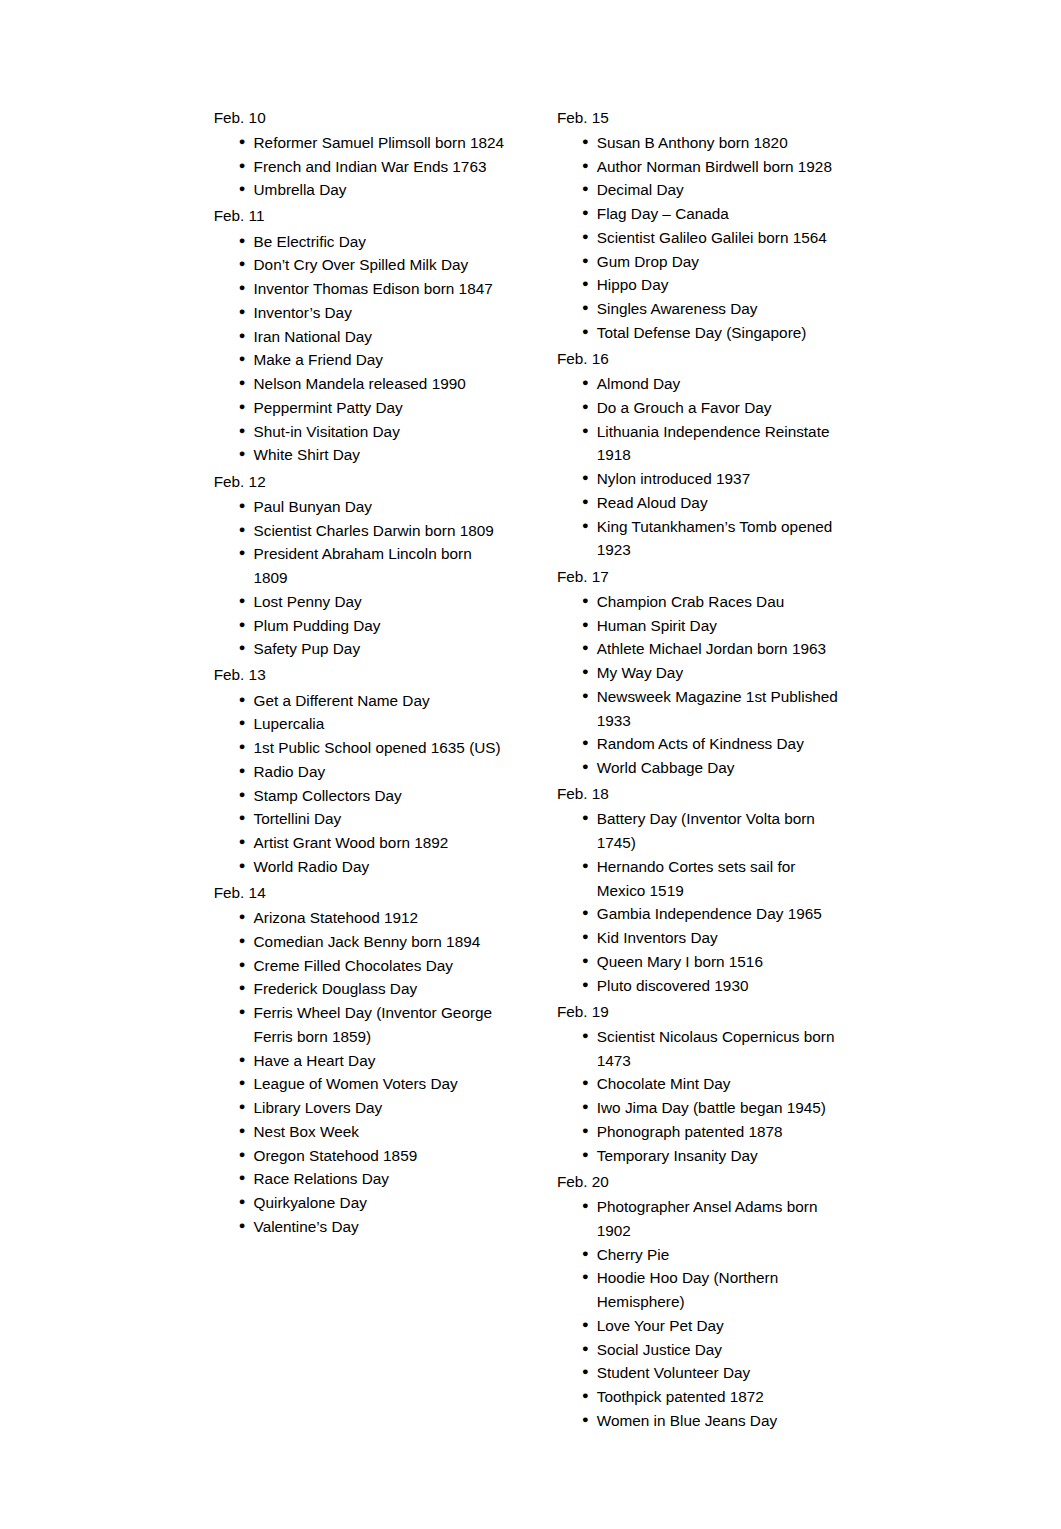Feb. 10
Reformer Samuel Plimsoll born 1824
French and Indian War Ends 1763
Umbrella Day
Feb. 11
Be Electrific Day
Don’t Cry Over Spilled Milk Day
Inventor Thomas Edison born 1847
Inventor’s Day
Iran National Day
Make a Friend Day
Nelson Mandela released 1990
Peppermint Patty Day
Shut-in Visitation Day
White Shirt Day
Feb. 12
Paul Bunyan Day
Scientist Charles Darwin born 1809
President Abraham Lincoln born 1809
Lost Penny Day
Plum Pudding Day
Safety Pup Day
Feb. 13
Get a Different Name Day
Lupercalia
1st Public School opened 1635 (US)
Radio Day
Stamp Collectors Day
Tortellini Day
Artist Grant Wood born 1892
World Radio Day
Feb. 14
Arizona Statehood 1912
Comedian Jack Benny born 1894
Creme Filled Chocolates Day
Frederick Douglass Day
Ferris Wheel Day (Inventor George Ferris born 1859)
Have a Heart Day
League of Women Voters Day
Library Lovers Day
Nest Box Week
Oregon Statehood 1859
Race Relations Day
Quirkyalone Day
Valentine’s Day
Feb. 15
Susan B Anthony born 1820
Author Norman Birdwell born 1928
Decimal Day
Flag Day – Canada
Scientist Galileo Galilei born 1564
Gum Drop Day
Hippo Day
Singles Awareness Day
Total Defense Day (Singapore)
Feb. 16
Almond Day
Do a Grouch a Favor Day
Lithuania Independence Reinstate 1918
Nylon introduced 1937
Read Aloud Day
King Tutankhamen’s Tomb opened 1923
Feb. 17
Champion Crab Races Dau
Human Spirit Day
Athlete Michael Jordan born 1963
My Way Day
Newsweek Magazine 1st Published 1933
Random Acts of Kindness Day
World Cabbage Day
Feb. 18
Battery Day (Inventor Volta born 1745)
Hernando Cortes sets sail for Mexico 1519
Gambia Independence Day 1965
Kid Inventors Day
Queen Mary I born 1516
Pluto discovered 1930
Feb. 19
Scientist Nicolaus Copernicus born 1473
Chocolate Mint Day
Iwo Jima Day (battle began 1945)
Phonograph patented 1878
Temporary Insanity Day
Feb. 20
Photographer Ansel Adams born 1902
Cherry Pie
Hoodie Hoo Day (Northern Hemisphere)
Love Your Pet Day
Social Justice Day
Student Volunteer Day
Toothpick patented 1872
Women in Blue Jeans Day